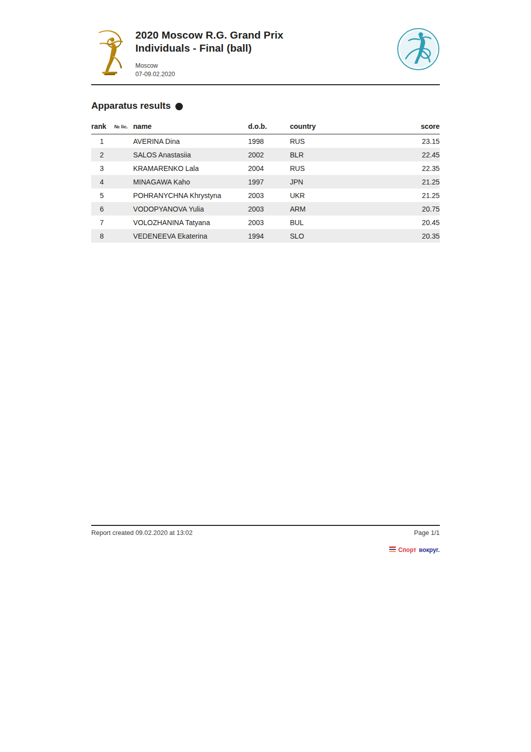2020 Moscow R.G. Grand Prix
Individuals - Final (ball)
Moscow
07-09.02.2020
Apparatus results
| rank | № lic. | name | d.o.b. | country | score |
| --- | --- | --- | --- | --- | --- |
| 1 | | AVERINA Dina | 1998 | RUS | 23.15 |
| 2 | | SALOS Anastasiia | 2002 | BLR | 22.45 |
| 3 | | KRAMARENKO Lala | 2004 | RUS | 22.35 |
| 4 | | MINAGAWA Kaho | 1997 | JPN | 21.25 |
| 5 | | POHRANYCHNA Khrystyna | 2003 | UKR | 21.25 |
| 6 | | VODOPYANOVA Yulia | 2003 | ARM | 20.75 |
| 7 | | VOLOZHANINA Tatyana | 2003 | BUL | 20.45 |
| 8 | | VEDENEEVA Ekaterina | 1994 | SLO | 20.35 |
Report created 09.02.2020 at 13:02 Page 1/1
Спорт вокруг.